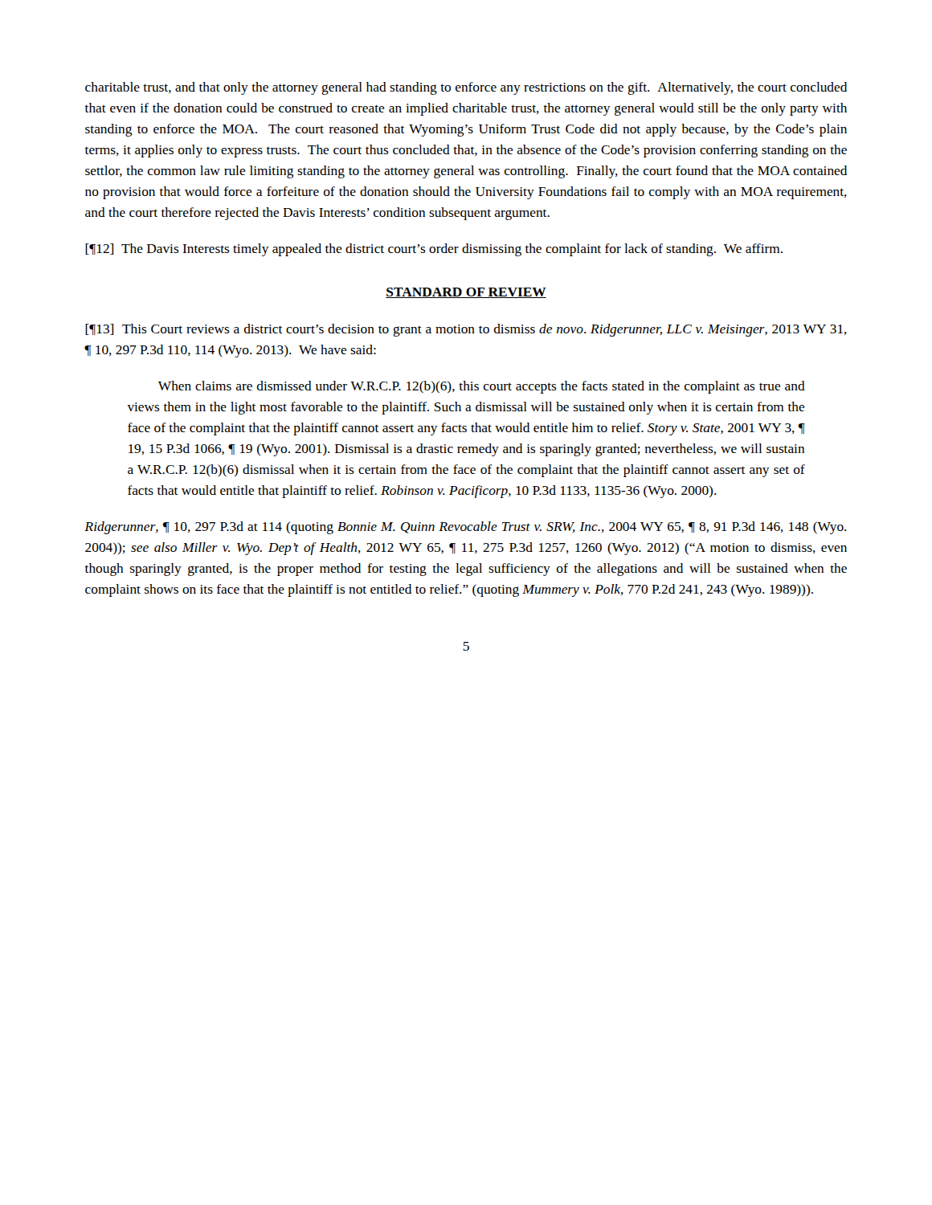charitable trust, and that only the attorney general had standing to enforce any restrictions on the gift. Alternatively, the court concluded that even if the donation could be construed to create an implied charitable trust, the attorney general would still be the only party with standing to enforce the MOA. The court reasoned that Wyoming’s Uniform Trust Code did not apply because, by the Code’s plain terms, it applies only to express trusts. The court thus concluded that, in the absence of the Code’s provision conferring standing on the settlor, the common law rule limiting standing to the attorney general was controlling. Finally, the court found that the MOA contained no provision that would force a forfeiture of the donation should the University Foundations fail to comply with an MOA requirement, and the court therefore rejected the Davis Interests’ condition subsequent argument.
[¶12] The Davis Interests timely appealed the district court’s order dismissing the complaint for lack of standing. We affirm.
STANDARD OF REVIEW
[¶13] This Court reviews a district court’s decision to grant a motion to dismiss de novo. Ridgerunner, LLC v. Meisinger, 2013 WY 31, ¶ 10, 297 P.3d 110, 114 (Wyo. 2013). We have said:
When claims are dismissed under W.R.C.P. 12(b)(6), this court accepts the facts stated in the complaint as true and views them in the light most favorable to the plaintiff. Such a dismissal will be sustained only when it is certain from the face of the complaint that the plaintiff cannot assert any facts that would entitle him to relief. Story v. State, 2001 WY 3, ¶ 19, 15 P.3d 1066, ¶ 19 (Wyo. 2001). Dismissal is a drastic remedy and is sparingly granted; nevertheless, we will sustain a W.R.C.P. 12(b)(6) dismissal when it is certain from the face of the complaint that the plaintiff cannot assert any set of facts that would entitle that plaintiff to relief. Robinson v. Pacificorp, 10 P.3d 1133, 1135-36 (Wyo. 2000).
Ridgerunner, ¶ 10, 297 P.3d at 114 (quoting Bonnie M. Quinn Revocable Trust v. SRW, Inc., 2004 WY 65, ¶ 8, 91 P.3d 146, 148 (Wyo. 2004)); see also Miller v. Wyo. Dep’t of Health, 2012 WY 65, ¶ 11, 275 P.3d 1257, 1260 (Wyo. 2012) (“A motion to dismiss, even though sparingly granted, is the proper method for testing the legal sufficiency of the allegations and will be sustained when the complaint shows on its face that the plaintiff is not entitled to relief.” (quoting Mummery v. Polk, 770 P.2d 241, 243 (Wyo. 1989))).
5